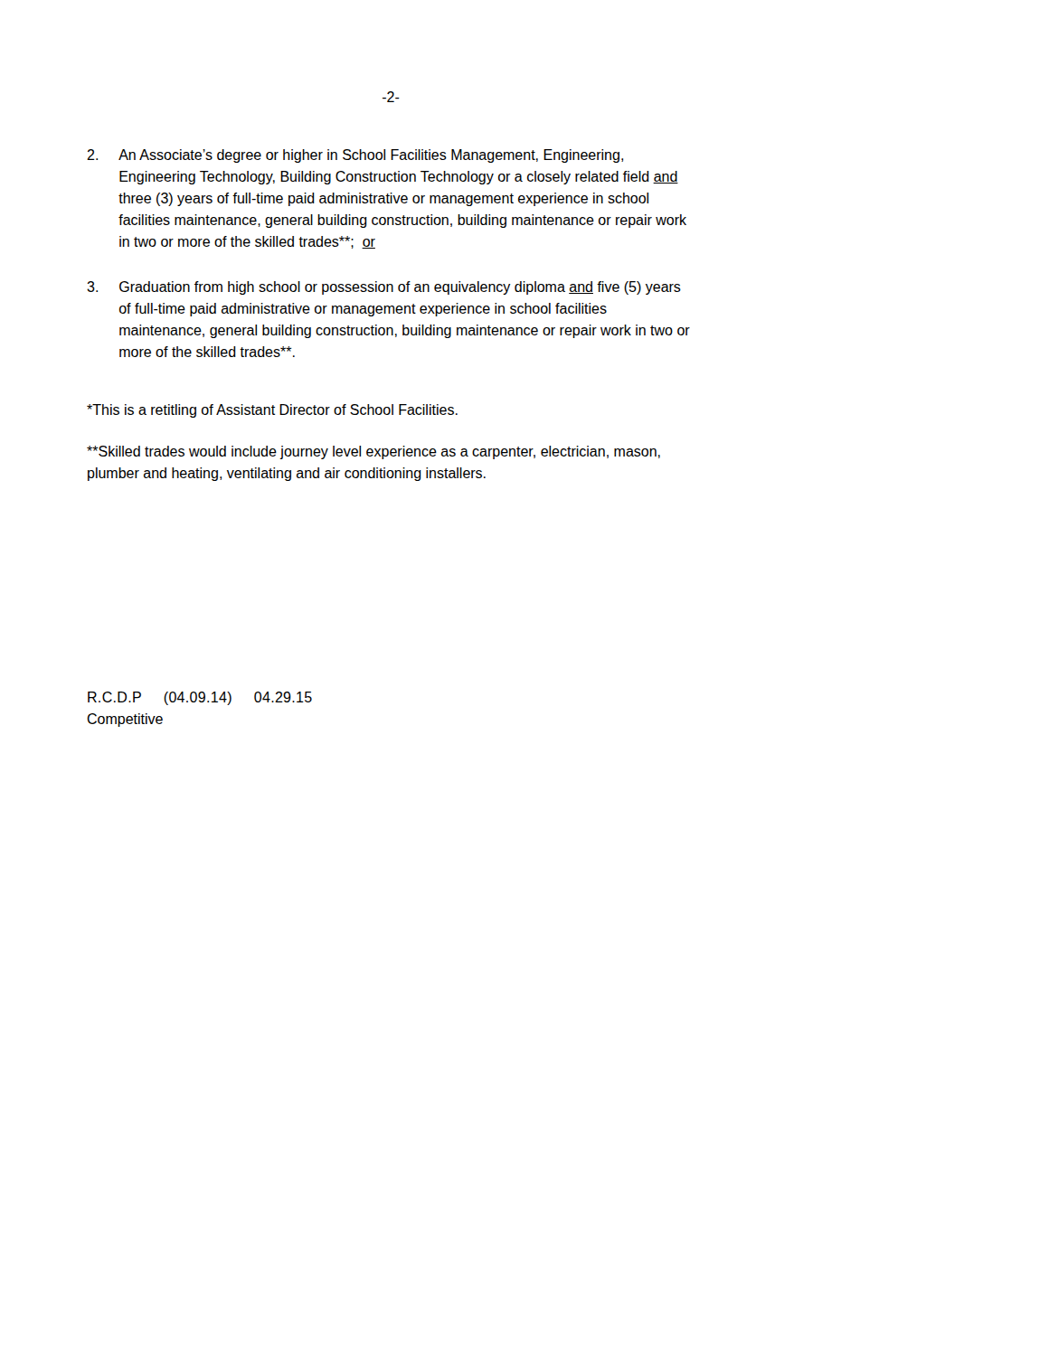-2-
2. An Associate’s degree or higher in School Facilities Management, Engineering, Engineering Technology, Building Construction Technology or a closely related field and three (3) years of full-time paid administrative or management experience in school facilities maintenance, general building construction, building maintenance or repair work in two or more of the skilled trades**; or
3. Graduation from high school or possession of an equivalency diploma and five (5) years of full-time paid administrative or management experience in school facilities maintenance, general building construction, building maintenance or repair work in two or more of the skilled trades**.
*This is a retitling of Assistant Director of School Facilities.
**Skilled trades would include journey level experience as a carpenter, electrician, mason, plumber and heating, ventilating and air conditioning installers.
R.C.D.P (04.09.14) 04.29.15
Competitive